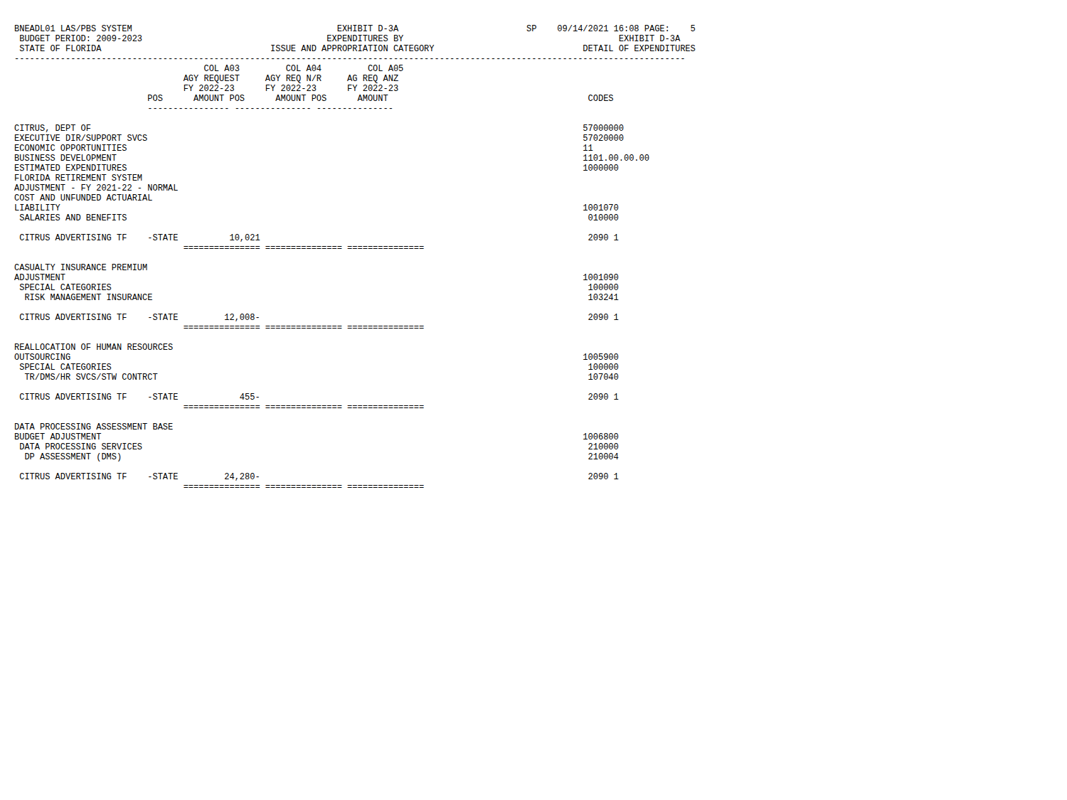BNEADL01 LAS/PBS SYSTEM EXHIBIT D-3A SP 09/14/2021 16:08 PAGE: 5 BUDGET PERIOD: 2009-2023 EXPENDITURES BY EXHIBIT D-3A STATE OF FLORIDA ISSUE AND APPROPRIATION CATEGORY DETAIL OF EXPENDITURES ----------------------------------------------------------------------------------------------------------------------------------- COL A03 COL A04 COL A05 AGY REQUEST AGY REQ N/R AG REQ ANZ FY 2022-23 FY 2022-23 FY 2022-23 POS AMOUNT POS AMOUNT POS AMOUNT CODES ---------------- --------------- --------------- CITRUS, DEPT OF 57000000 EXECUTIVE DIR/SUPPORT SVCS 57020000 ECONOMIC OPPORTUNITIES 11 BUSINESS DEVELOPMENT 1101.00.00.00 ESTIMATED EXPENDITURES 1000000 FLORIDA RETIREMENT SYSTEM ADJUSTMENT - FY 2021-22 - NORMAL COST AND UNFUNDED ACTUARIAL LIABILITY 1001070 SALARIES AND BENEFITS 010000 CITRUS ADVERTISING TF -STATE 10,021 2090 1 =============== =============== =============== CASUALTY INSURANCE PREMIUM ADJUSTMENT 1001090 SPECIAL CATEGORIES 100000 RISK MANAGEMENT INSURANCE 103241 CITRUS ADVERTISING TF -STATE 12,008- 2090 1 =============== =============== =============== REALLOCATION OF HUMAN RESOURCES OUTSOURCING 1005900 SPECIAL CATEGORIES 100000 TR/DMS/HR SVCS/STW CONTRCT 107040 CITRUS ADVERTISING TF -STATE 455- 2090 1 =============== =============== =============== DATA PROCESSING ASSESSMENT BASE BUDGET ADJUSTMENT 1006800 DATA PROCESSING SERVICES 210000 DP ASSESSMENT (DMS) 210004 CITRUS ADVERTISING TF -STATE 24,280- 2090 1 =============== =============== ===============